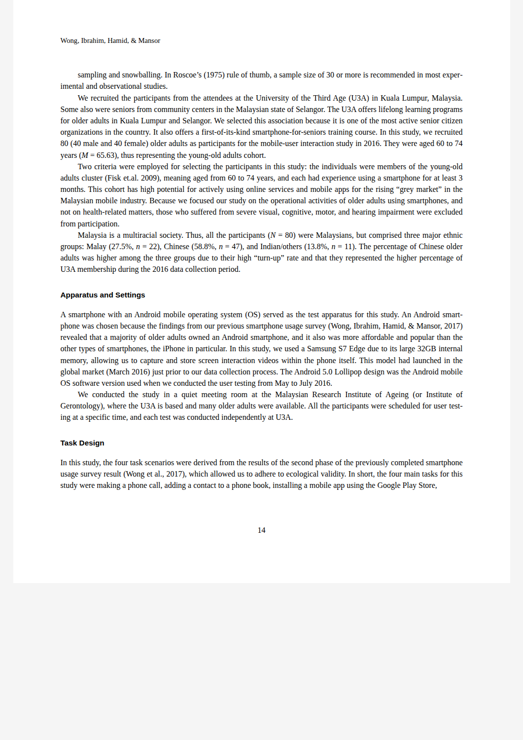Wong, Ibrahim, Hamid, & Mansor
sampling and snowballing. In Roscoe’s (1975) rule of thumb, a sample size of 30 or more is recommended in most experimental and observational studies.
We recruited the participants from the attendees at the University of the Third Age (U3A) in Kuala Lumpur, Malaysia. Some also were seniors from community centers in the Malaysian state of Selangor. The U3A offers lifelong learning programs for older adults in Kuala Lumpur and Selangor. We selected this association because it is one of the most active senior citizen organizations in the country. It also offers a first-of-its-kind smartphone-for-seniors training course. In this study, we recruited 80 (40 male and 40 female) older adults as participants for the mobile-user interaction study in 2016. They were aged 60 to 74 years (M = 65.63), thus representing the young-old adults cohort.
Two criteria were employed for selecting the participants in this study: the individuals were members of the young-old adults cluster (Fisk et.al. 2009), meaning aged from 60 to 74 years, and each had experience using a smartphone for at least 3 months. This cohort has high potential for actively using online services and mobile apps for the rising “grey market” in the Malaysian mobile industry. Because we focused our study on the operational activities of older adults using smartphones, and not on health-related matters, those who suffered from severe visual, cognitive, motor, and hearing impairment were excluded from participation.
Malaysia is a multiracial society. Thus, all the participants (N = 80) were Malaysians, but comprised three major ethnic groups: Malay (27.5%, n = 22), Chinese (58.8%, n = 47), and Indian/others (13.8%, n = 11). The percentage of Chinese older adults was higher among the three groups due to their high “turn-up” rate and that they represented the higher percentage of U3A membership during the 2016 data collection period.
Apparatus and Settings
A smartphone with an Android mobile operating system (OS) served as the test apparatus for this study. An Android smartphone was chosen because the findings from our previous smartphone usage survey (Wong, Ibrahim, Hamid, & Mansor, 2017) revealed that a majority of older adults owned an Android smartphone, and it also was more affordable and popular than the other types of smartphones, the iPhone in particular. In this study, we used a Samsung S7 Edge due to its large 32GB internal memory, allowing us to capture and store screen interaction videos within the phone itself. This model had launched in the global market (March 2016) just prior to our data collection process. The Android 5.0 Lollipop design was the Android mobile OS software version used when we conducted the user testing from May to July 2016.
We conducted the study in a quiet meeting room at the Malaysian Research Institute of Ageing (or Institute of Gerontology), where the U3A is based and many older adults were available. All the participants were scheduled for user testing at a specific time, and each test was conducted independently at U3A.
Task Design
In this study, the four task scenarios were derived from the results of the second phase of the previously completed smartphone usage survey result (Wong et al., 2017), which allowed us to adhere to ecological validity. In short, the four main tasks for this study were making a phone call, adding a contact to a phone book, installing a mobile app using the Google Play Store,
14